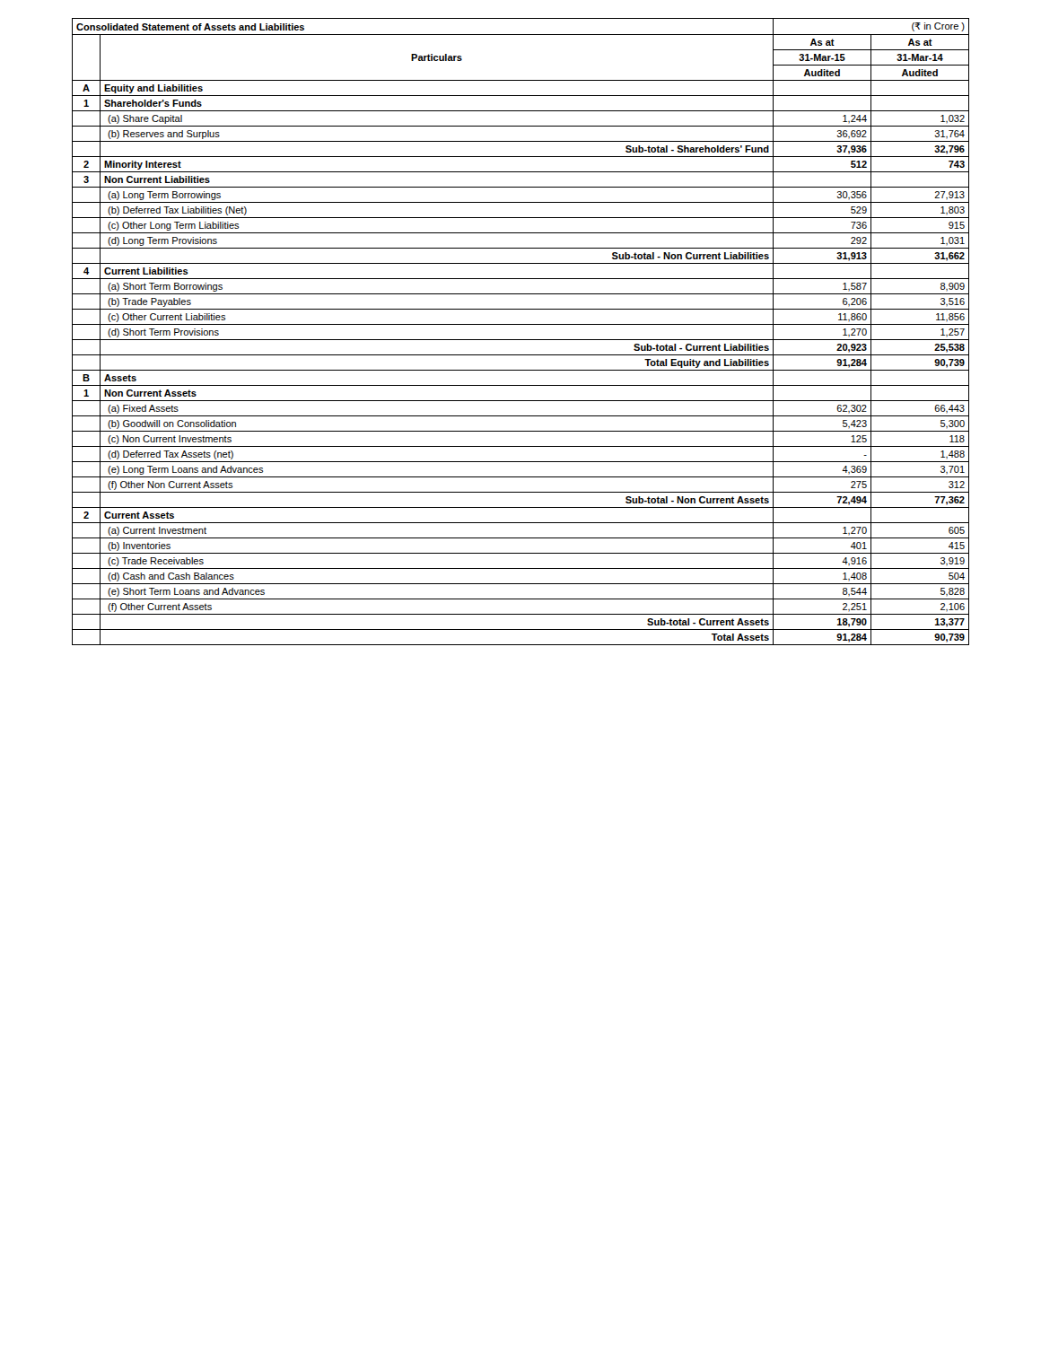| Consolidated Statement of Assets and Liabilities | (₹ in Crore ) |
| | Particulars | As at | As at |
| 31-Mar-15 | 31-Mar-14 |
| Audited | Audited |
| A | Equity and Liabilities | | |
| 1 | Shareholder's Funds | | |
| | (a) Share Capital | 1,244 | 1,032 |
| | (b) Reserves and Surplus | 36,692 | 31,764 |
| | Sub-total - Shareholders' Fund | 37,936 | 32,796 |
| 2 | Minority Interest | 512 | 743 |
| 3 | Non Current Liabilities | | |
| | (a) Long Term Borrowings | 30,356 | 27,913 |
| | (b) Deferred Tax Liabilities (Net) | 529 | 1,803 |
| | (c) Other Long Term Liabilities | 736 | 915 |
| | (d) Long Term Provisions | 292 | 1,031 |
| | Sub-total - Non Current Liabilities | 31,913 | 31,662 |
| 4 | Current Liabilities | | |
| | (a) Short Term Borrowings | 1,587 | 8,909 |
| | (b) Trade Payables | 6,206 | 3,516 |
| | (c) Other Current Liabilities | 11,860 | 11,856 |
| | (d) Short Term Provisions | 1,270 | 1,257 |
| | Sub-total - Current Liabilities | 20,923 | 25,538 |
| | Total Equity and Liabilities | 91,284 | 90,739 |
| B | Assets | | |
| 1 | Non Current Assets | | |
| | (a) Fixed Assets | 62,302 | 66,443 |
| | (b) Goodwill on Consolidation | 5,423 | 5,300 |
| | (c) Non Current Investments | 125 | 118 |
| | (d) Deferred Tax Assets (net) | - | 1,488 |
| | (e) Long Term Loans and Advances | 4,369 | 3,701 |
| | (f) Other Non Current Assets | 275 | 312 |
| | Sub-total - Non Current Assets | 72,494 | 77,362 |
| 2 | Current Assets | | |
| | (a) Current Investment | 1,270 | 605 |
| | (b) Inventories | 401 | 415 |
| | (c) Trade Receivables | 4,916 | 3,919 |
| | (d) Cash and Cash Balances | 1,408 | 504 |
| | (e) Short Term Loans and Advances | 8,544 | 5,828 |
| | (f) Other Current Assets | 2,251 | 2,106 |
| | Sub-total - Current Assets | 18,790 | 13,377 |
| | Total Assets | 91,284 | 90,739 |